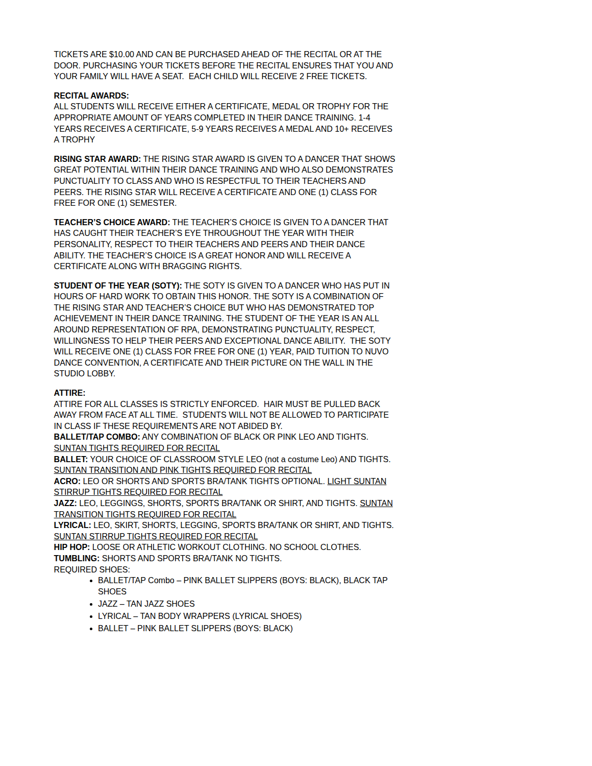TICKETS ARE $10.00 AND CAN BE PURCHASED AHEAD OF THE RECITAL OR AT THE DOOR. PURCHASING YOUR TICKETS BEFORE THE RECITAL ENSURES THAT YOU AND YOUR FAMILY WILL HAVE A SEAT. EACH CHILD WILL RECEIVE 2 FREE TICKETS.
RECITAL AWARDS:
ALL STUDENTS WILL RECEIVE EITHER A CERTIFICATE, MEDAL OR TROPHY FOR THE APPROPRIATE AMOUNT OF YEARS COMPLETED IN THEIR DANCE TRAINING. 1-4 YEARS RECEIVES A CERTIFICATE, 5-9 YEARS RECEIVES A MEDAL AND 10+ RECEIVES A TROPHY
RISING STAR AWARD: THE RISING STAR AWARD IS GIVEN TO A DANCER THAT SHOWS GREAT POTENTIAL WITHIN THEIR DANCE TRAINING AND WHO ALSO DEMONSTRATES PUNCTUALITY TO CLASS AND WHO IS RESPECTFUL TO THEIR TEACHERS AND PEERS. THE RISING STAR WILL RECEIVE A CERTIFICATE AND ONE (1) CLASS FOR FREE FOR ONE (1) SEMESTER.
TEACHER’S CHOICE AWARD: THE TEACHER’S CHOICE IS GIVEN TO A DANCER THAT HAS CAUGHT THEIR TEACHER’S EYE THROUGHOUT THE YEAR WITH THEIR PERSONALITY, RESPECT TO THEIR TEACHERS AND PEERS AND THEIR DANCE ABILITY. THE TEACHER’S CHOICE IS A GREAT HONOR AND WILL RECEIVE A CERTIFICATE ALONG WITH BRAGGING RIGHTS.
STUDENT OF THE YEAR (SOTY): THE SOTY IS GIVEN TO A DANCER WHO HAS PUT IN HOURS OF HARD WORK TO OBTAIN THIS HONOR. THE SOTY IS A COMBINATION OF THE RISING STAR AND TEACHER’S CHOICE BUT WHO HAS DEMONSTRATED TOP ACHIEVEMENT IN THEIR DANCE TRAINING. THE STUDENT OF THE YEAR IS AN ALL AROUND REPRESENTATION OF RPA, DEMONSTRATING PUNCTUALITY, RESPECT, WILLINGNESS TO HELP THEIR PEERS AND EXCEPTIONAL DANCE ABILITY. THE SOTY WILL RECEIVE ONE (1) CLASS FOR FREE FOR ONE (1) YEAR, PAID TUITION TO NUVO DANCE CONVENTION, A CERTIFICATE AND THEIR PICTURE ON THE WALL IN THE STUDIO LOBBY.
ATTIRE:
ATTIRE FOR ALL CLASSES IS STRICTLY ENFORCED. HAIR MUST BE PULLED BACK AWAY FROM FACE AT ALL TIME. STUDENTS WILL NOT BE ALLOWED TO PARTICIPATE IN CLASS IF THESE REQUIREMENTS ARE NOT ABIDED BY.
BALLET/TAP COMBO: ANY COMBINATION OF BLACK OR PINK LEO AND TIGHTS. SUNTAN TIGHTS REQUIRED FOR RECITAL
BALLET: YOUR CHOICE OF CLASSROOM STYLE LEO (not a costume Leo) AND TIGHTS. SUNTAN TRANSITION AND PINK TIGHTS REQUIRED FOR RECITAL
ACRO: LEO OR SHORTS AND SPORTS BRA/TANK TIGHTS OPTIONAL. LIGHT SUNTAN STIRRUP TIGHTS REQUIRED FOR RECITAL
JAZZ: LEO, LEGGINGS, SHORTS, SPORTS BRA/TANK OR SHIRT, AND TIGHTS. SUNTAN TRANSITION TIGHTS REQUIRED FOR RECITAL
LYRICAL: LEO, SKIRT, SHORTS, LEGGING, SPORTS BRA/TANK OR SHIRT, AND TIGHTS. SUNTAN STIRRUP TIGHTS REQUIRED FOR RECITAL
HIP HOP: LOOSE OR ATHLETIC WORKOUT CLOTHING. NO SCHOOL CLOTHES.
TUMBLING: SHORTS AND SPORTS BRA/TANK NO TIGHTS.
REQUIRED SHOES:
BALLET/TAP Combo – PINK BALLET SLIPPERS (BOYS: BLACK), BLACK TAP SHOES
JAZZ – TAN JAZZ SHOES
LYRICAL – TAN BODY WRAPPERS (LYRICAL SHOES)
BALLET – PINK BALLET SLIPPERS (BOYS: BLACK)